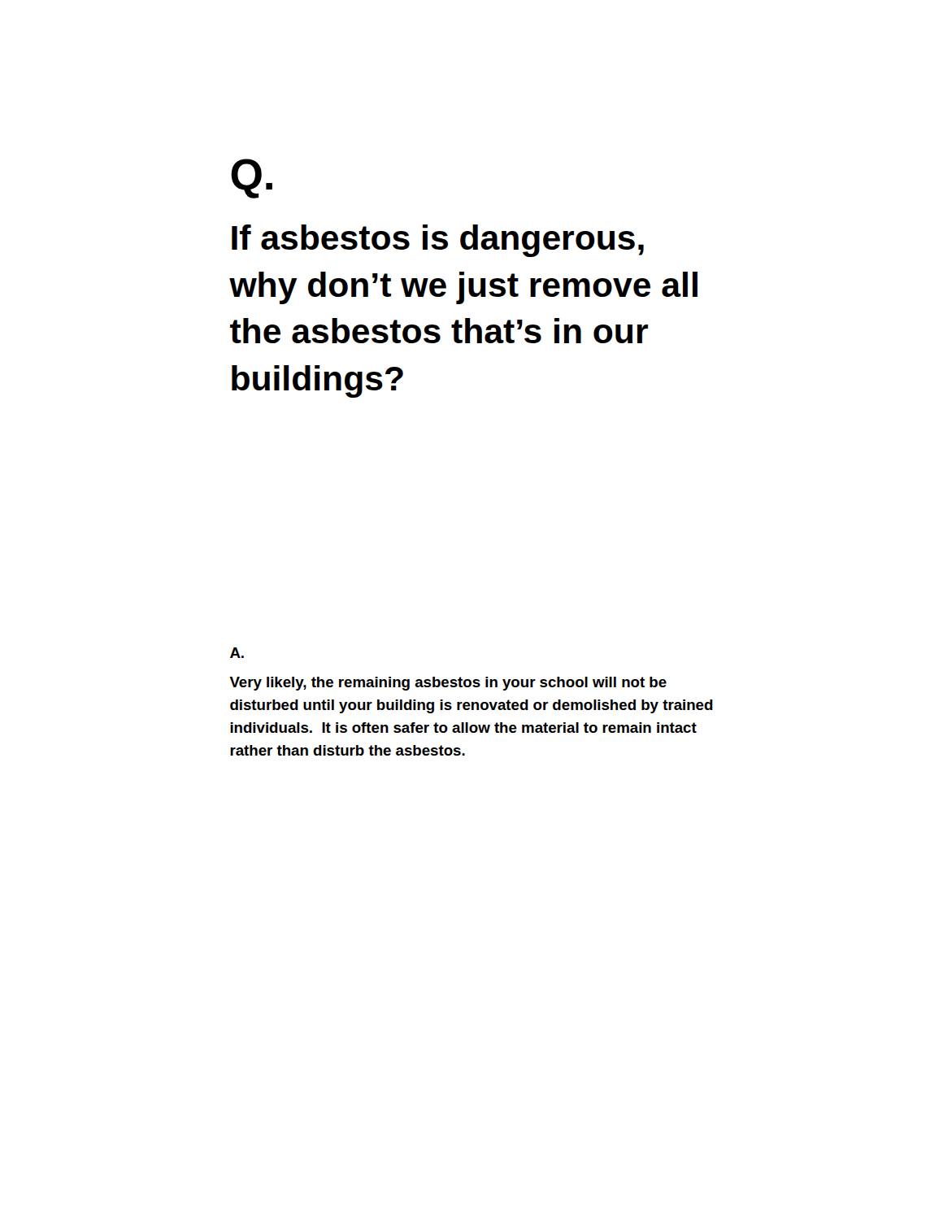Q.
If asbestos is dangerous, why don’t we just remove all the asbestos that’s in our buildings?
A.
Very likely, the remaining asbestos in your school will not be disturbed until your building is renovated or demolished by trained individuals. It is often safer to allow the material to remain intact rather than disturb the asbestos.